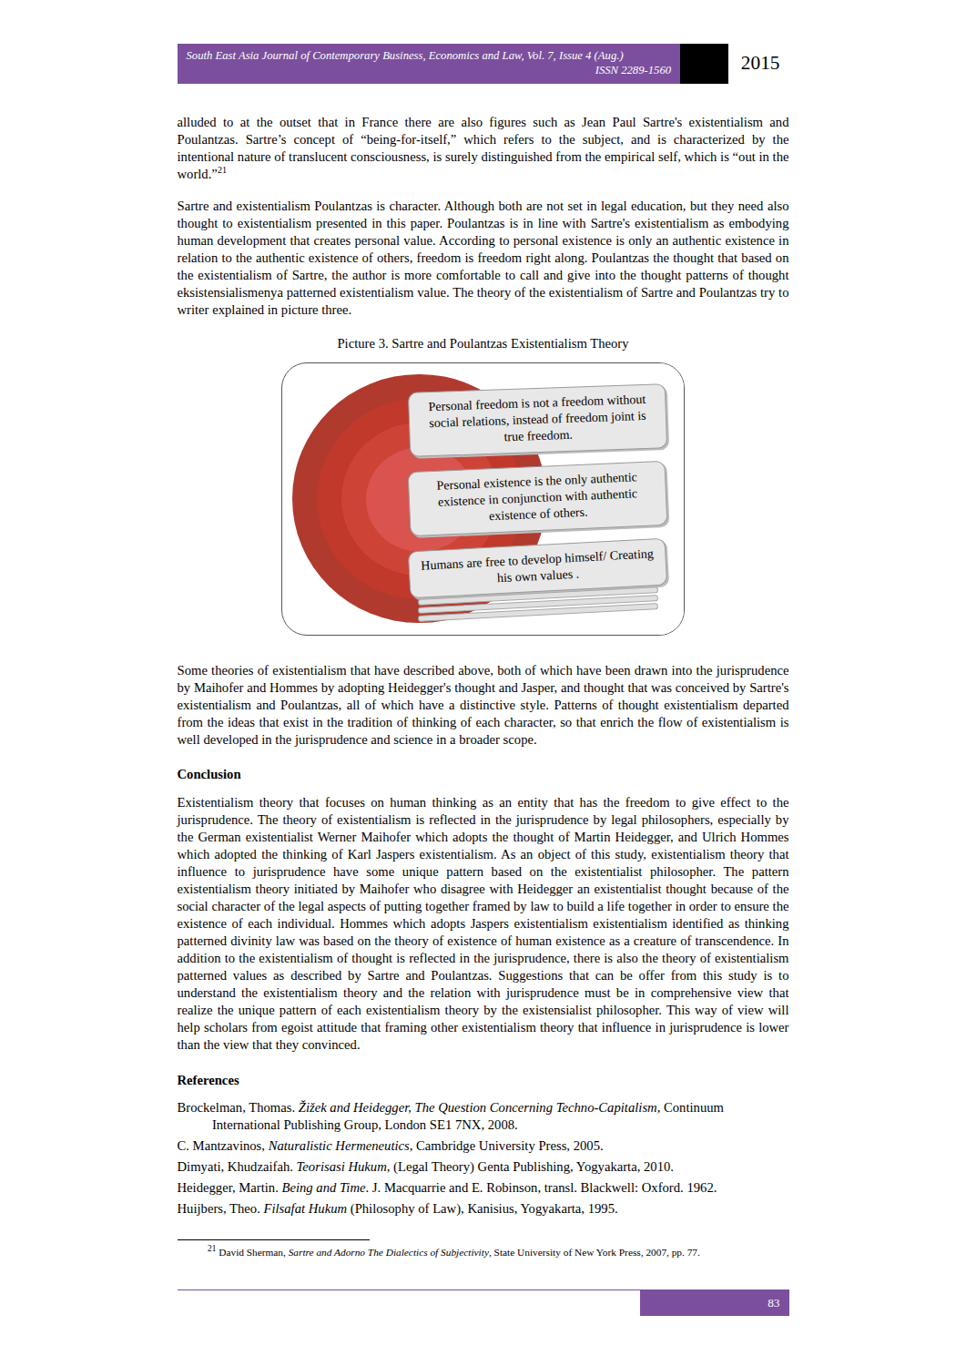South East Asia Journal of Contemporary Business, Economics and Law, Vol. 7, Issue 4 (Aug.)
ISSN 2289-1560
2015
alluded to at the outset that in France there are also figures such as Jean Paul Sartre's existentialism and Poulantzas. Sartre’s concept of “being-for-itself,” which refers to the subject, and is characterized by the intentional nature of translucent consciousness, is surely distinguished from the empirical self, which is “out in the world.”21
Sartre and existentialism Poulantzas is character. Although both are not set in legal education, but they need also thought to existentialism presented in this paper. Poulantzas is in line with Sartre's existentialism as embodying human development that creates personal value. According to personal existence is only an authentic existence in relation to the authentic existence of others, freedom is freedom right along. Poulantzas the thought that based on the existentialism of Sartre, the author is more comfortable to call and give into the thought patterns of thought eksistensialismenya patterned existentialism value. The theory of the existentialism of Sartre and Poulantzas try to writer explained in picture three.
Picture 3. Sartre and Poulantzas Existentialism Theory
Personal freedom is not a freedom without social relations, instead of freedom joint is true freedom.
Personal existence is the only authentic existence in conjunction with authentic existence of others.
Humans are free to develop himself/ Creating his own values .
Some theories of existentialism that have described above, both of which have been drawn into the jurisprudence by Maihofer and Hommes by adopting Heidegger's thought and Jasper, and thought that was conceived by Sartre's existentialism and Poulantzas, all of which have a distinctive style. Patterns of thought existentialism departed from the ideas that exist in the tradition of thinking of each character, so that enrich the flow of existentialism is well developed in the jurisprudence and science in a broader scope.
Conclusion
Existentialism theory that focuses on human thinking as an entity that has the freedom to give effect to the jurisprudence. The theory of existentialism is reflected in the jurisprudence by legal philosophers, especially by the German existentialist Werner Maihofer which adopts the thought of Martin Heidegger, and Ulrich Hommes which adopted the thinking of Karl Jaspers existentialism. As an object of this study, existentialism theory that influence to jurisprudence have some unique pattern based on the existentialist philosopher. The pattern existentialism theory initiated by Maihofer who disagree with Heidegger an existentialist thought because of the social character of the legal aspects of putting together framed by law to build a life together in order to ensure the existence of each individual. Hommes which adopts Jaspers existentialism existentialism identified as thinking patterned divinity law was based on the theory of existence of human existence as a creature of transcendence. In addition to the existentialism of thought is reflected in the jurisprudence, there is also the theory of existentialism patterned values as described by Sartre and Poulantzas. Suggestions that can be offer from this study is to understand the existentialism theory and the relation with jurisprudence must be in comprehensive view that realize the unique pattern of each existentialism theory by the existensialist philosopher. This way of view will help scholars from egoist attitude that framing other existentialism theory that influence in jurisprudence is lower than the view that they convinced.
References
Brockelman, Thomas. Žižek and Heidegger, The Question Concerning Techno-Capitalism, Continuum International Publishing Group, London SE1 7NX, 2008.
C. Mantzavinos, Naturalistic Hermeneutics, Cambridge University Press, 2005.
Dimyati, Khudzaifah. Teorisasi Hukum, (Legal Theory) Genta Publishing, Yogyakarta, 2010.
Heidegger, Martin. Being and Time. J. Macquarrie and E. Robinson, transl. Blackwell: Oxford. 1962.
Huijbers, Theo. Filsafat Hukum (Philosophy of Law), Kanisius, Yogyakarta, 1995.
21 David Sherman, Sartre and Adorno The Dialectics of Subjectivity, State University of New York Press, 2007, pp. 77.
83